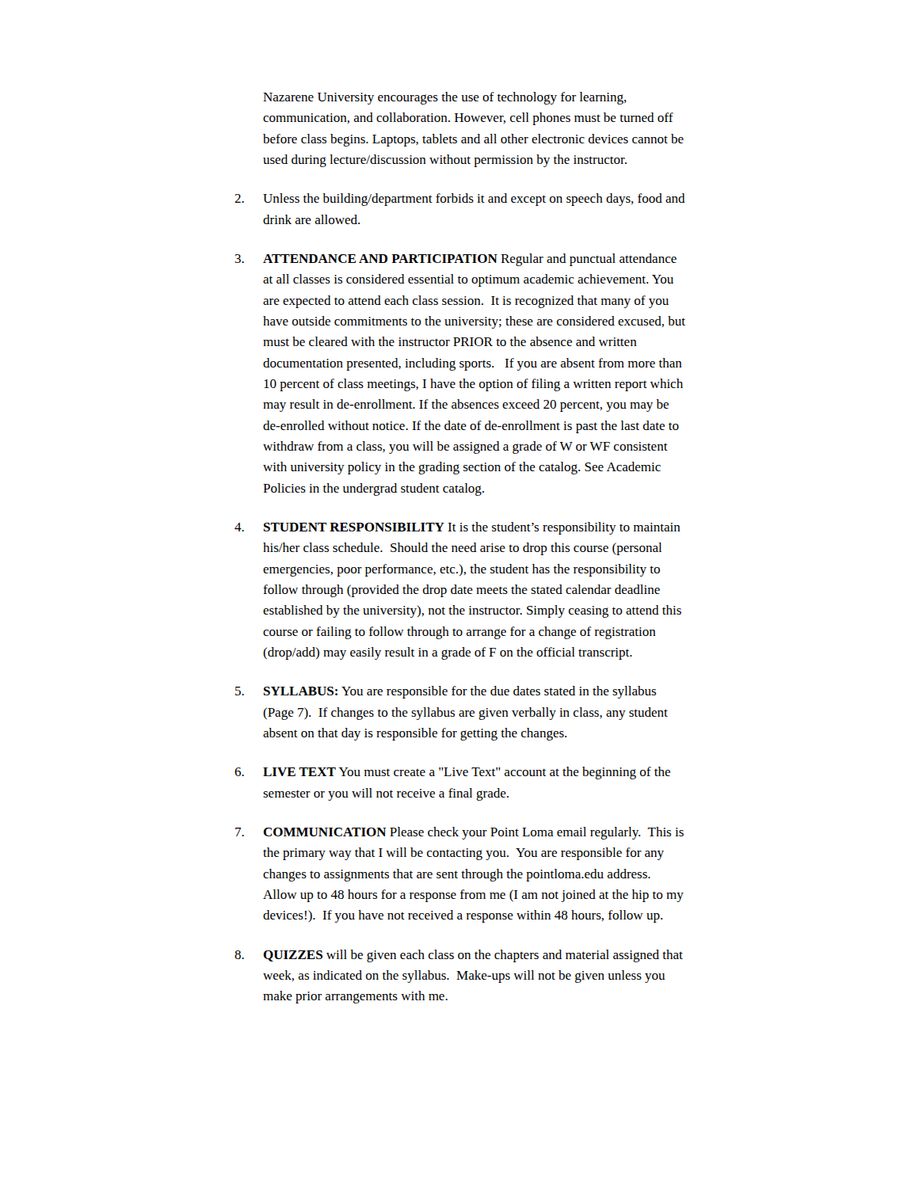Nazarene University encourages the use of technology for learning, communication, and collaboration. However, cell phones must be turned off before class begins. Laptops, tablets and all other electronic devices cannot be used during lecture/discussion without permission by the instructor.
Unless the building/department forbids it and except on speech days, food and drink are allowed.
ATTENDANCE AND PARTICIPATION Regular and punctual attendance at all classes is considered essential to optimum academic achievement. You are expected to attend each class session. It is recognized that many of you have outside commitments to the university; these are considered excused, but must be cleared with the instructor PRIOR to the absence and written documentation presented, including sports. If you are absent from more than 10 percent of class meetings, I have the option of filing a written report which may result in de-enrollment. If the absences exceed 20 percent, you may be de-enrolled without notice. If the date of de-enrollment is past the last date to withdraw from a class, you will be assigned a grade of W or WF consistent with university policy in the grading section of the catalog. See Academic Policies in the undergrad student catalog.
STUDENT RESPONSIBILITY It is the student’s responsibility to maintain his/her class schedule. Should the need arise to drop this course (personal emergencies, poor performance, etc.), the student has the responsibility to follow through (provided the drop date meets the stated calendar deadline established by the university), not the instructor. Simply ceasing to attend this course or failing to follow through to arrange for a change of registration (drop/add) may easily result in a grade of F on the official transcript.
SYLLABUS: You are responsible for the due dates stated in the syllabus (Page 7). If changes to the syllabus are given verbally in class, any student absent on that day is responsible for getting the changes.
LIVE TEXT You must create a "Live Text" account at the beginning of the semester or you will not receive a final grade.
COMMUNICATION Please check your Point Loma email regularly. This is the primary way that I will be contacting you. You are responsible for any changes to assignments that are sent through the pointloma.edu address. Allow up to 48 hours for a response from me (I am not joined at the hip to my devices!). If you have not received a response within 48 hours, follow up.
QUIZZES will be given each class on the chapters and material assigned that week, as indicated on the syllabus. Make-ups will not be given unless you make prior arrangements with me.